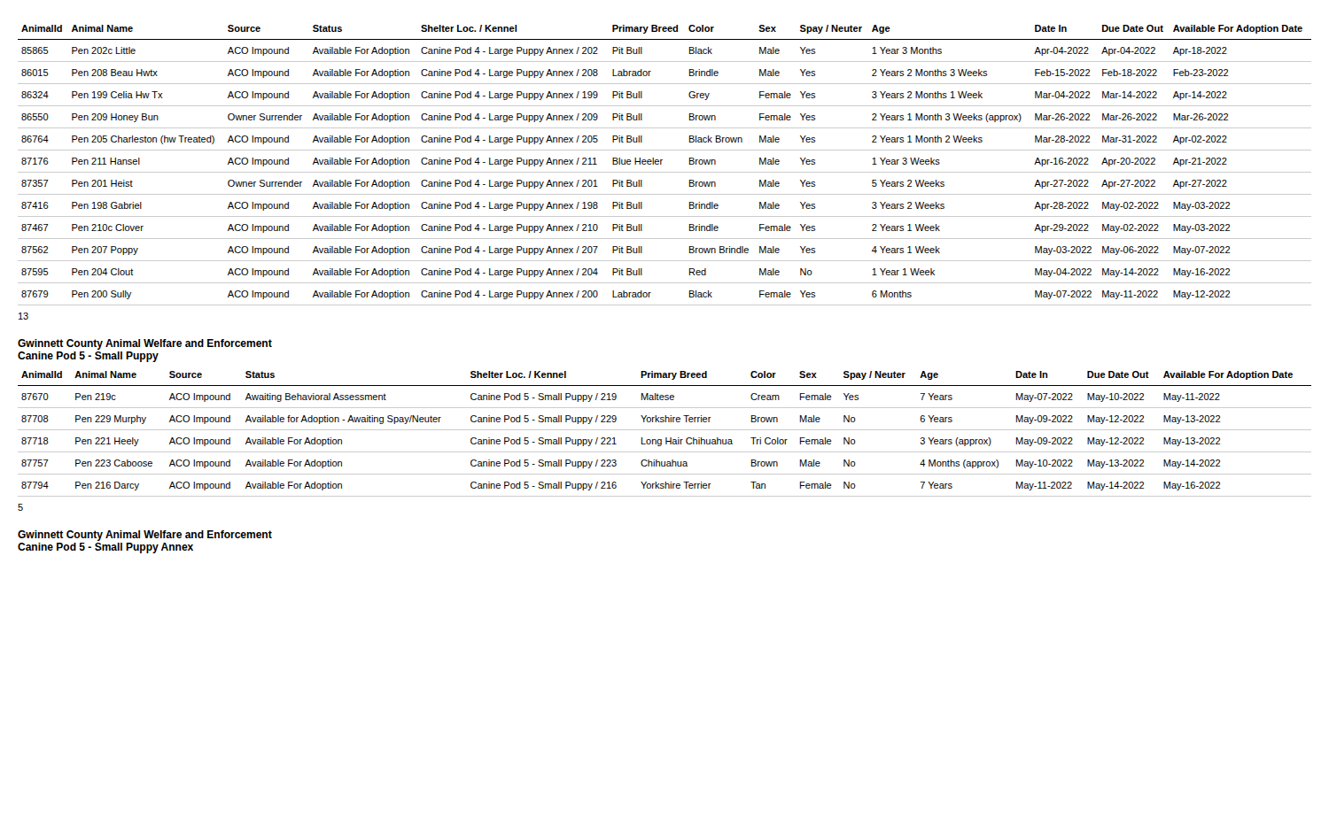| AnimalId | Animal Name | Source | Status | Shelter Loc. / Kennel | Primary Breed | Color | Sex | Spay / Neuter | Age | Date In | Due Date Out | Available For Adoption Date |
| --- | --- | --- | --- | --- | --- | --- | --- | --- | --- | --- | --- | --- |
| 85865 | Pen 202c Little | ACO Impound | Available For Adoption | Canine Pod 4 - Large Puppy Annex / 202 | Pit Bull | Black | Male | Yes | 1 Year 3 Months | Apr-04-2022 | Apr-04-2022 | Apr-18-2022 |
| 86015 | Pen 208 Beau Hwtx | ACO Impound | Available For Adoption | Canine Pod 4 - Large Puppy Annex / 208 | Labrador | Brindle | Male | Yes | 2 Years 2 Months 3 Weeks | Feb-15-2022 | Feb-18-2022 | Feb-23-2022 |
| 86324 | Pen 199 Celia Hw Tx | ACO Impound | Available For Adoption | Canine Pod 4 - Large Puppy Annex / 199 | Pit Bull | Grey | Female | Yes | 3 Years 2 Months 1 Week | Mar-04-2022 | Mar-14-2022 | Apr-14-2022 |
| 86550 | Pen 209 Honey Bun | Owner Surrender | Available For Adoption | Canine Pod 4 - Large Puppy Annex / 209 | Pit Bull | Brown | Female | Yes | 2 Years 1 Month 3 Weeks (approx) | Mar-26-2022 | Mar-26-2022 | Mar-26-2022 |
| 86764 | Pen 205 Charleston (hw Treated) | ACO Impound | Available For Adoption | Canine Pod 4 - Large Puppy Annex / 205 | Pit Bull | Black Brown | Male | Yes | 2 Years 1 Month 2 Weeks | Mar-28-2022 | Mar-31-2022 | Apr-02-2022 |
| 87176 | Pen 211 Hansel | ACO Impound | Available For Adoption | Canine Pod 4 - Large Puppy Annex / 211 | Blue Heeler | Brown | Male | Yes | 1 Year 3 Weeks | Apr-16-2022 | Apr-20-2022 | Apr-21-2022 |
| 87357 | Pen 201 Heist | Owner Surrender | Available For Adoption | Canine Pod 4 - Large Puppy Annex / 201 | Pit Bull | Brown | Male | Yes | 5 Years 2 Weeks | Apr-27-2022 | Apr-27-2022 | Apr-27-2022 |
| 87416 | Pen 198 Gabriel | ACO Impound | Available For Adoption | Canine Pod 4 - Large Puppy Annex / 198 | Pit Bull | Brindle | Male | Yes | 3 Years 2 Weeks | Apr-28-2022 | May-02-2022 | May-03-2022 |
| 87467 | Pen 210c Clover | ACO Impound | Available For Adoption | Canine Pod 4 - Large Puppy Annex / 210 | Pit Bull | Brindle | Female | Yes | 2 Years 1 Week | Apr-29-2022 | May-02-2022 | May-03-2022 |
| 87562 | Pen 207 Poppy | ACO Impound | Available For Adoption | Canine Pod 4 - Large Puppy Annex / 207 | Pit Bull | Brown Brindle | Male | Yes | 4 Years 1 Week | May-03-2022 | May-06-2022 | May-07-2022 |
| 87595 | Pen 204 Clout | ACO Impound | Available For Adoption | Canine Pod 4 - Large Puppy Annex / 204 | Pit Bull | Red | Male | No | 1 Year 1 Week | May-04-2022 | May-14-2022 | May-16-2022 |
| 87679 | Pen 200 Sully | ACO Impound | Available For Adoption | Canine Pod 4 - Large Puppy Annex / 200 | Labrador | Black | Female | Yes | 6 Months | May-07-2022 | May-11-2022 | May-12-2022 |
13
Gwinnett County Animal Welfare and Enforcement
Canine Pod 5 - Small Puppy
| AnimalId | Animal Name | Source | Status | Shelter Loc. / Kennel | Primary Breed | Color | Sex | Spay / Neuter | Age | Date In | Due Date Out | Available For Adoption Date |
| --- | --- | --- | --- | --- | --- | --- | --- | --- | --- | --- | --- | --- |
| 87670 | Pen 219c | ACO Impound | Awaiting Behavioral Assessment | Canine Pod 5 - Small Puppy / 219 | Maltese | Cream | Female | Yes | 7 Years | May-07-2022 | May-10-2022 | May-11-2022 |
| 87708 | Pen 229 Murphy | ACO Impound | Available for Adoption - Awaiting Spay/Neuter | Canine Pod 5 - Small Puppy / 229 | Yorkshire Terrier | Brown | Male | No | 6 Years | May-09-2022 | May-12-2022 | May-13-2022 |
| 87718 | Pen 221 Heely | ACO Impound | Available For Adoption | Canine Pod 5 - Small Puppy / 221 | Long Hair Chihuahua | Tri Color | Female | No | 3 Years (approx) | May-09-2022 | May-12-2022 | May-13-2022 |
| 87757 | Pen 223 Caboose | ACO Impound | Available For Adoption | Canine Pod 5 - Small Puppy / 223 | Chihuahua | Brown | Male | No | 4 Months (approx) | May-10-2022 | May-13-2022 | May-14-2022 |
| 87794 | Pen 216 Darcy | ACO Impound | Available For Adoption | Canine Pod 5 - Small Puppy / 216 | Yorkshire Terrier | Tan | Female | No | 7 Years | May-11-2022 | May-14-2022 | May-16-2022 |
5
Gwinnett County Animal Welfare and Enforcement
Canine Pod 5 - Small Puppy Annex